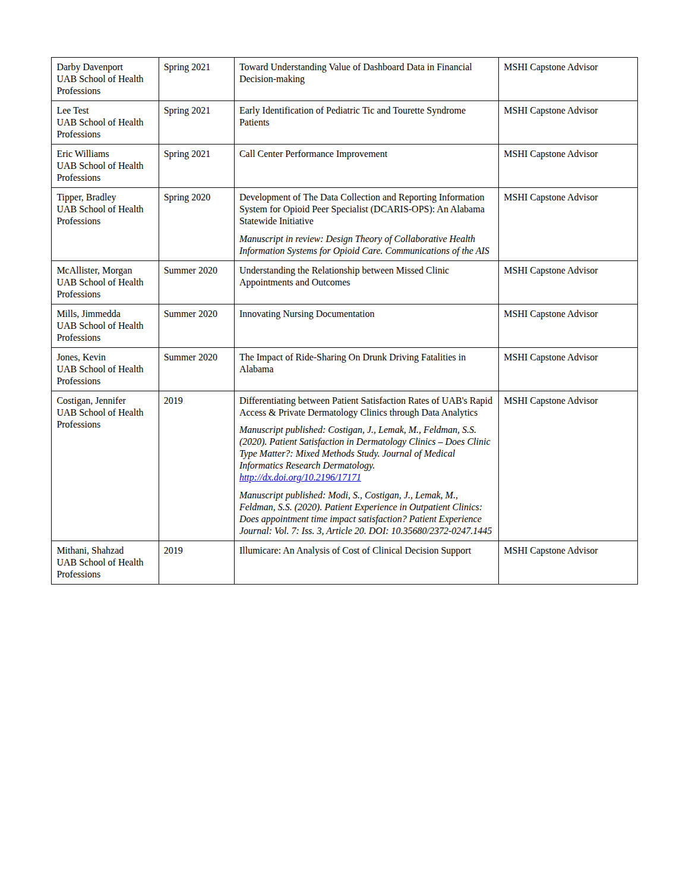| Darby Davenport UAB School of Health Professions | Spring 2021 | Toward Understanding Value of Dashboard Data in Financial Decision-making | MSHI Capstone Advisor |
| Lee Test UAB School of Health Professions | Spring 2021 | Early Identification of Pediatric Tic and Tourette Syndrome Patients | MSHI Capstone Advisor |
| Eric Williams UAB School of Health Professions | Spring 2021 | Call Center Performance Improvement | MSHI Capstone Advisor |
| Tipper, Bradley UAB School of Health Professions | Spring 2020 | Development of The Data Collection and Reporting Information System for Opioid Peer Specialist (DCARIS-OPS): An Alabama Statewide Initiative Manuscript in review: Design Theory of Collaborative Health Information Systems for Opioid Care. Communications of the AIS | MSHI Capstone Advisor |
| McAllister, Morgan UAB School of Health Professions | Summer 2020 | Understanding the Relationship between Missed Clinic Appointments and Outcomes | MSHI Capstone Advisor |
| Mills, Jimmedda UAB School of Health Professions | Summer 2020 | Innovating Nursing Documentation | MSHI Capstone Advisor |
| Jones, Kevin UAB School of Health Professions | Summer 2020 | The Impact of Ride-Sharing On Drunk Driving Fatalities in Alabama | MSHI Capstone Advisor |
| Costigan, Jennifer UAB School of Health Professions | 2019 | Differentiating between Patient Satisfaction Rates of UAB's Rapid Access & Private Dermatology Clinics through Data Analytics Manuscript published: Costigan, J., Lemak, M., Feldman, S.S. (2020). Patient Satisfaction in Dermatology Clinics – Does Clinic Type Matter?: Mixed Methods Study. Journal of Medical Informatics Research Dermatology. http://dx.doi.org/10.2196/17171 Manuscript published: Modi, S., Costigan, J., Lemak, M., Feldman, S.S. (2020). Patient Experience in Outpatient Clinics: Does appointment time impact satisfaction? Patient Experience Journal: Vol. 7: Iss. 3, Article 20. DOI: 10.35680/2372-0247.1445 | MSHI Capstone Advisor |
| Mithani, Shahzad UAB School of Health Professions | 2019 | Illumicare: An Analysis of Cost of Clinical Decision Support | MSHI Capstone Advisor |